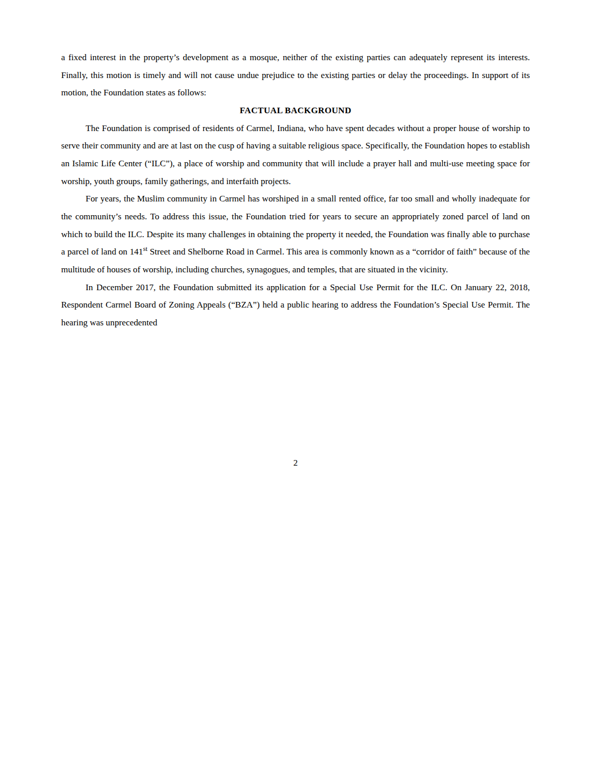a fixed interest in the property’s development as a mosque, neither of the existing parties can adequately represent its interests. Finally, this motion is timely and will not cause undue prejudice to the existing parties or delay the proceedings. In support of its motion, the Foundation states as follows:
FACTUAL BACKGROUND
The Foundation is comprised of residents of Carmel, Indiana, who have spent decades without a proper house of worship to serve their community and are at last on the cusp of having a suitable religious space. Specifically, the Foundation hopes to establish an Islamic Life Center (“ILC”), a place of worship and community that will include a prayer hall and multi-use meeting space for worship, youth groups, family gatherings, and interfaith projects.
For years, the Muslim community in Carmel has worshiped in a small rented office, far too small and wholly inadequate for the community’s needs. To address this issue, the Foundation tried for years to secure an appropriately zoned parcel of land on which to build the ILC. Despite its many challenges in obtaining the property it needed, the Foundation was finally able to purchase a parcel of land on 141st Street and Shelborne Road in Carmel. This area is commonly known as a “corridor of faith” because of the multitude of houses of worship, including churches, synagogues, and temples, that are situated in the vicinity.
In December 2017, the Foundation submitted its application for a Special Use Permit for the ILC. On January 22, 2018, Respondent Carmel Board of Zoning Appeals (“BZA”) held a public hearing to address the Foundation’s Special Use Permit. The hearing was unprecedented
2